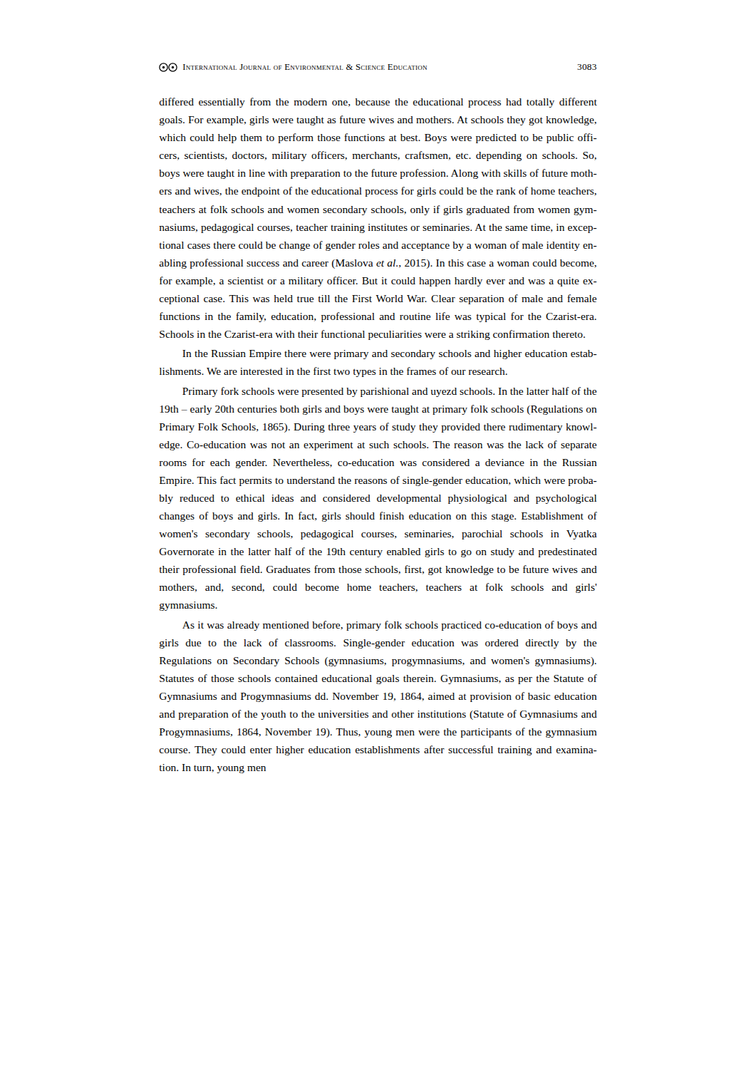International Journal of Environmental & Science Education 3083
differed essentially from the modern one, because the educational process had totally different goals. For example, girls were taught as future wives and mothers. At schools they got knowledge, which could help them to perform those functions at best. Boys were predicted to be public officers, scientists, doctors, military officers, merchants, craftsmen, etc. depending on schools. So, boys were taught in line with preparation to the future profession. Along with skills of future mothers and wives, the endpoint of the educational process for girls could be the rank of home teachers, teachers at folk schools and women secondary schools, only if girls graduated from women gymnasiums, pedagogical courses, teacher training institutes or seminaries. At the same time, in exceptional cases there could be change of gender roles and acceptance by a woman of male identity enabling professional success and career (Maslova et al., 2015). In this case a woman could become, for example, a scientist or a military officer. But it could happen hardly ever and was a quite exceptional case. This was held true till the First World War. Clear separation of male and female functions in the family, education, professional and routine life was typical for the Czarist-era. Schools in the Czarist-era with their functional peculiarities were a striking confirmation thereto.
In the Russian Empire there were primary and secondary schools and higher education establishments. We are interested in the first two types in the frames of our research.
Primary fork schools were presented by parishional and uyezd schools. In the latter half of the 19th – early 20th centuries both girls and boys were taught at primary folk schools (Regulations on Primary Folk Schools, 1865). During three years of study they provided there rudimentary knowledge. Co-education was not an experiment at such schools. The reason was the lack of separate rooms for each gender. Nevertheless, co-education was considered a deviance in the Russian Empire. This fact permits to understand the reasons of single-gender education, which were probably reduced to ethical ideas and considered developmental physiological and psychological changes of boys and girls. In fact, girls should finish education on this stage. Establishment of women's secondary schools, pedagogical courses, seminaries, parochial schools in Vyatka Governorate in the latter half of the 19th century enabled girls to go on study and predestinated their professional field. Graduates from those schools, first, got knowledge to be future wives and mothers, and, second, could become home teachers, teachers at folk schools and girls' gymnasiums.
As it was already mentioned before, primary folk schools practiced co-education of boys and girls due to the lack of classrooms. Single-gender education was ordered directly by the Regulations on Secondary Schools (gymnasiums, progymnasiums, and women's gymnasiums). Statutes of those schools contained educational goals therein. Gymnasiums, as per the Statute of Gymnasiums and Progymnasiums dd. November 19, 1864, aimed at provision of basic education and preparation of the youth to the universities and other institutions (Statute of Gymnasiums and Progymnasiums, 1864, November 19). Thus, young men were the participants of the gymnasium course. They could enter higher education establishments after successful training and examination. In turn, young men